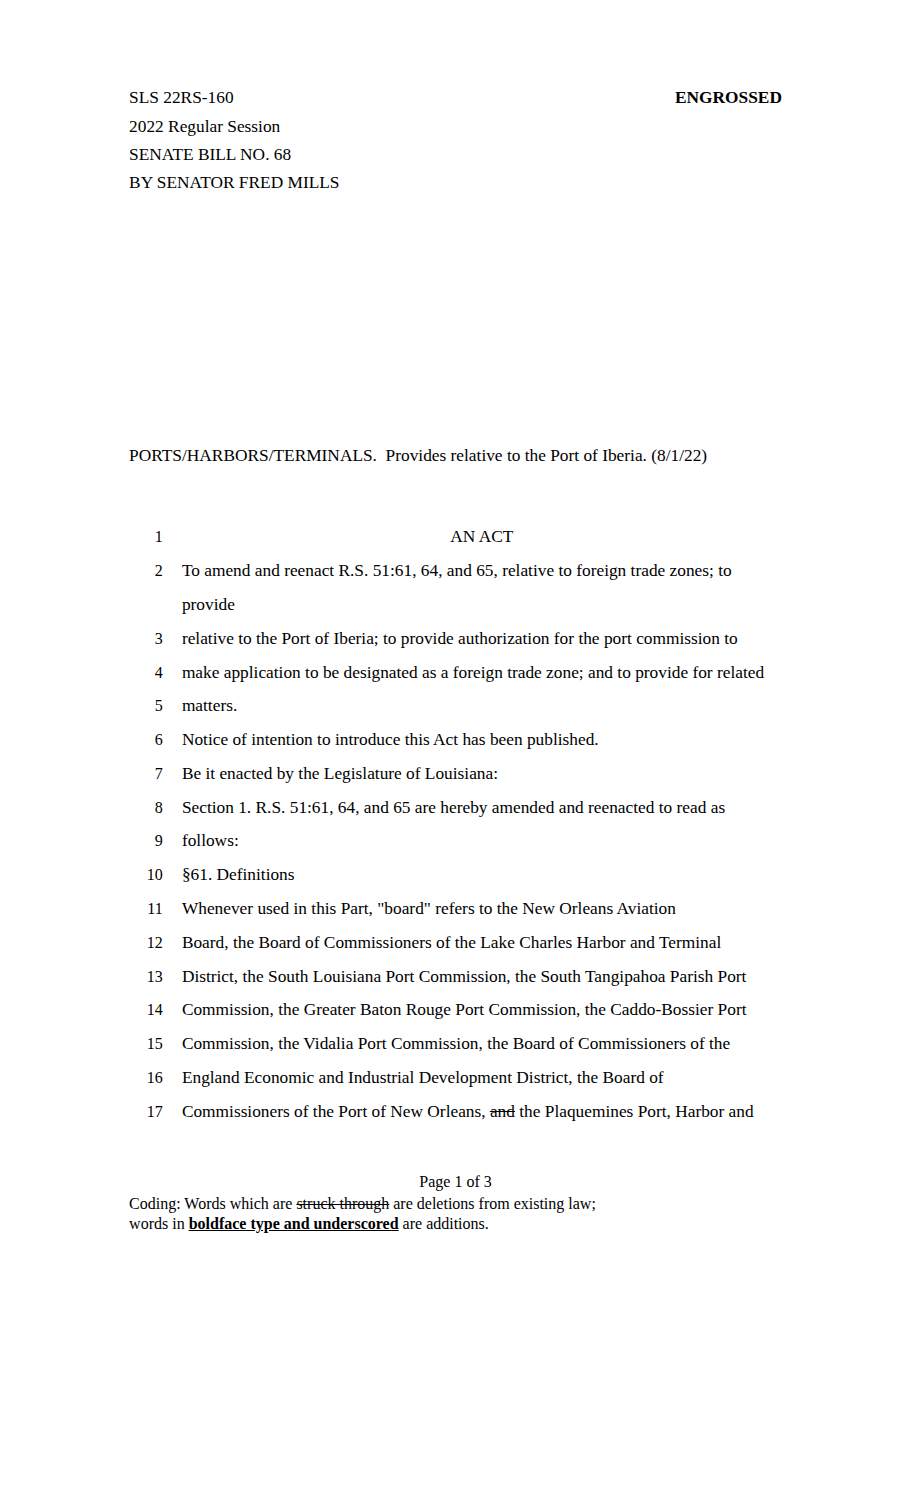SLS 22RS-160
ENGROSSED
2022 Regular Session
SENATE BILL NO. 68
BY SENATOR FRED MILLS
PORTS/HARBORS/TERMINALS. Provides relative to the Port of Iberia. (8/1/22)
AN ACT
To amend and reenact R.S. 51:61, 64, and 65, relative to foreign trade zones; to provide
relative to the Port of Iberia; to provide authorization for the port commission to
make application to be designated as a foreign trade zone; and to provide for related
matters.
Notice of intention to introduce this Act has been published.
Be it enacted by the Legislature of Louisiana:
Section 1. R.S. 51:61, 64, and 65 are hereby amended and reenacted to read as
follows:
§61. Definitions
Whenever used in this Part, "board" refers to the New Orleans Aviation
Board, the Board of Commissioners of the Lake Charles Harbor and Terminal
District, the South Louisiana Port Commission, the South Tangipahoa Parish Port
Commission, the Greater Baton Rouge Port Commission, the Caddo-Bossier Port
Commission, the Vidalia Port Commission, the Board of Commissioners of the
England Economic and Industrial Development District, the Board of
Commissioners of the Port of New Orleans, and the Plaquemines Port, Harbor and
Page 1 of 3
Coding: Words which are struck through are deletions from existing law;
words in boldface type and underscored are additions.